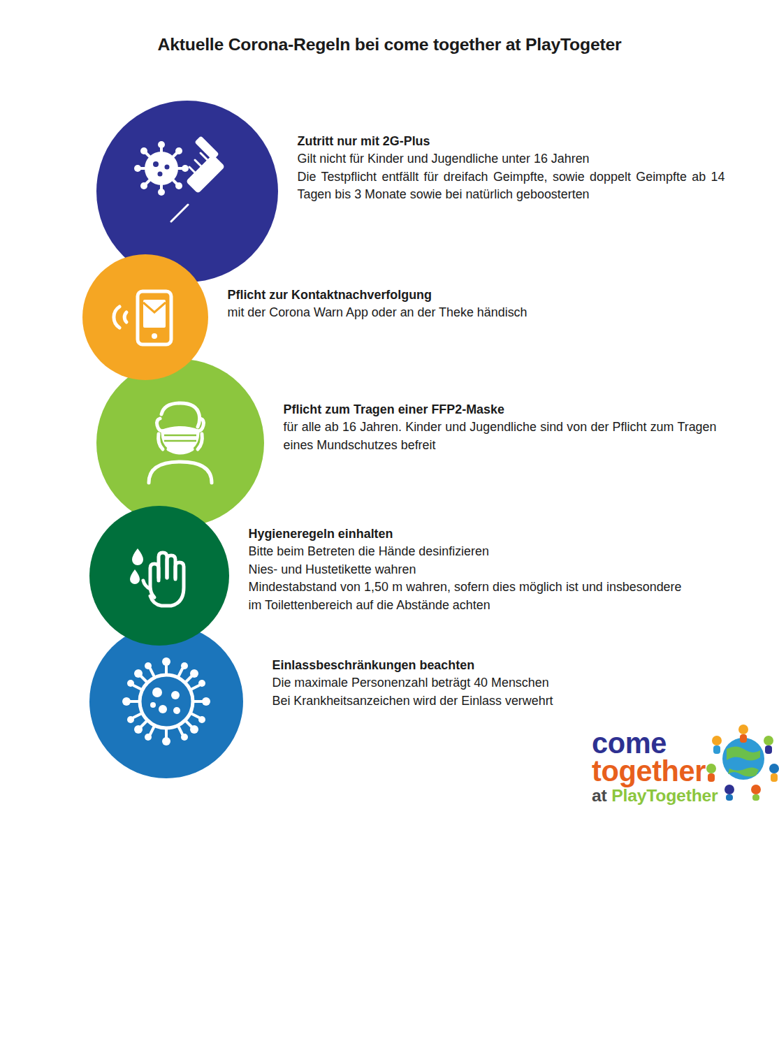Aktuelle Corona-Regeln bei come together at PlayTogeter
Zutritt nur mit 2G-Plus
Gilt nicht für Kinder und Jugendliche unter 16 Jahren
Die Testpflicht entfällt für dreifach Geimpfte, sowie doppelt Geimpfte ab 14 Tagen bis 3 Monate sowie bei natürlich geboosterten
Pflicht zur Kontaktnachverfolgung
mit der Corona Warn App oder an der Theke händisch
Pflicht zum Tragen einer FFP2-Maske
für alle ab 16 Jahren. Kinder und Jugendliche sind von der Pflicht zum Tragen eines Mundschutzes befreit
Hygieneregeln einhalten
Bitte beim Betreten die Hände desinfizieren
Nies- und Hustetikette wahren
Mindestabstand von 1,50 m wahren, sofern dies möglich ist und insbesondere im Toilettenbereich auf die Abstände achten
Einlassbeschränkungen beachten
Die maximale Personenzahl beträgt 40 Menschen
Bei Krankheitsanzeichen wird der Einlass verwehrt
come
together
at PlayTogether